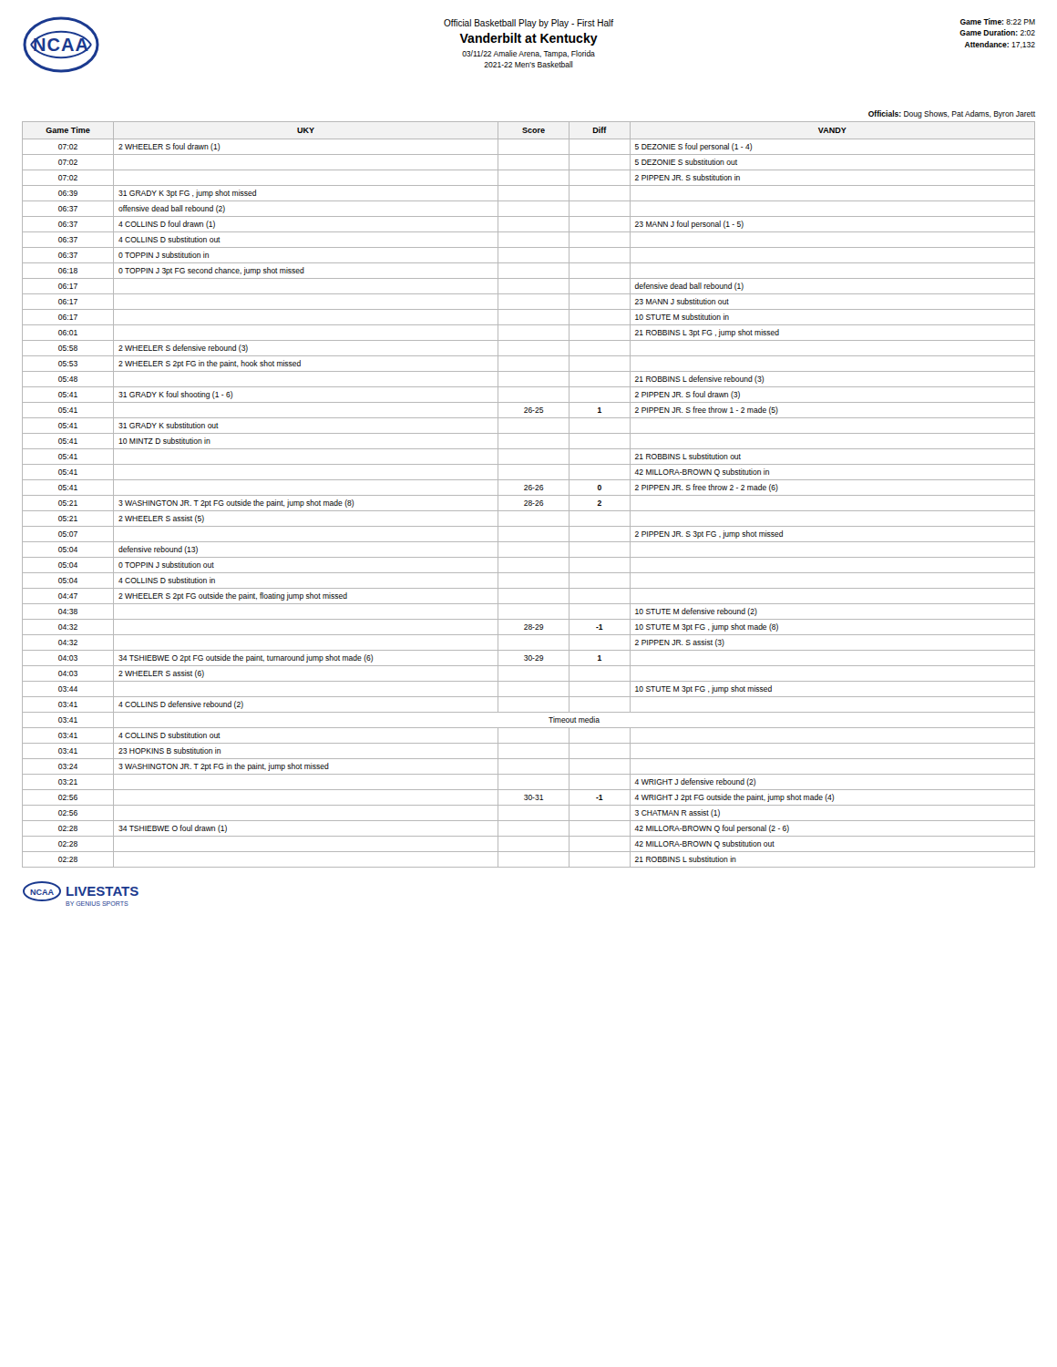NCAA
Official Basketball Play by Play - First Half
Vanderbilt at Kentucky
03/11/22 Amalie Arena, Tampa, Florida
2021-22 Men's Basketball
Game Time: 8:22 PM
Game Duration: 2:02
Attendance: 17,132
Officials: Doug Shows, Pat Adams, Byron Jarett
| Game Time | UKY | Score | Diff | VANDY |
| --- | --- | --- | --- | --- |
| 07:02 | 2 WHEELER S foul drawn (1) | | | 5 DEZONIE S foul personal (1 - 4) |
| 07:02 | | | | 5 DEZONIE S substitution out |
| 07:02 | | | | 2 PIPPEN JR. S substitution in |
| 06:39 | 31 GRADY K 3pt FG , jump shot missed | | | |
| 06:37 | offensive dead ball rebound (2) | | | |
| 06:37 | 4 COLLINS D foul drawn (1) | | | 23 MANN J foul personal (1 - 5) |
| 06:37 | 4 COLLINS D substitution out | | | |
| 06:37 | 0 TOPPIN J substitution in | | | |
| 06:18 | 0 TOPPIN J 3pt FG second chance, jump shot missed | | | |
| 06:17 | | | | defensive dead ball rebound (1) |
| 06:17 | | | | 23 MANN J substitution out |
| 06:17 | | | | 10 STUTE M substitution in |
| 06:01 | | | | 21 ROBBINS L 3pt FG , jump shot missed |
| 05:58 | 2 WHEELER S defensive rebound (3) | | | |
| 05:53 | 2 WHEELER S 2pt FG in the paint, hook shot missed | | | |
| 05:48 | | | | 21 ROBBINS L defensive rebound (3) |
| 05:41 | 31 GRADY K foul shooting (1 - 6) | | | 2 PIPPEN JR. S foul drawn (3) |
| 05:41 | | 26-25 | 1 | 2 PIPPEN JR. S free throw 1 - 2 made (5) |
| 05:41 | 31 GRADY K substitution out | | | |
| 05:41 | 10 MINTZ D substitution in | | | |
| 05:41 | | | | 21 ROBBINS L substitution out |
| 05:41 | | | | 42 MILLORA-BROWN Q substitution in |
| 05:41 | | 26-26 | 0 | 2 PIPPEN JR. S free throw 2 - 2 made (6) |
| 05:21 | 3 WASHINGTON JR. T 2pt FG outside the paint, jump shot made (8) | 28-26 | 2 | |
| 05:21 | 2 WHEELER S assist (5) | | | |
| 05:07 | | | | 2 PIPPEN JR. S 3pt FG , jump shot missed |
| 05:04 | defensive rebound (13) | | | |
| 05:04 | 0 TOPPIN J substitution out | | | |
| 05:04 | 4 COLLINS D substitution in | | | |
| 04:47 | 2 WHEELER S 2pt FG outside the paint, floating jump shot missed | | | |
| 04:38 | | | | 10 STUTE M defensive rebound (2) |
| 04:32 | | 28-29 | -1 | 10 STUTE M 3pt FG , jump shot made (8) |
| 04:32 | | | | 2 PIPPEN JR. S assist (3) |
| 04:03 | 34 TSHIEBWE O 2pt FG outside the paint, turnaround jump shot made (6) | 30-29 | 1 | |
| 04:03 | 2 WHEELER S assist (6) | | | |
| 03:44 | | | | 10 STUTE M 3pt FG , jump shot missed |
| 03:41 | 4 COLLINS D defensive rebound (2) | | | |
| 03:41 | Timeout media |
| 03:41 | 4 COLLINS D substitution out | | | |
| 03:41 | 23 HOPKINS B substitution in | | | |
| 03:24 | 3 WASHINGTON JR. T 2pt FG in the paint, jump shot missed | | | |
| 03:21 | | | | 4 WRIGHT J defensive rebound (2) |
| 02:56 | | 30-31 | -1 | 4 WRIGHT J 2pt FG outside the paint, jump shot made (4) |
| 02:56 | | | | 3 CHATMAN R assist (1) |
| 02:28 | 34 TSHIEBWE O foul drawn (1) | | | 42 MILLORA-BROWN Q foul personal (2 - 6) |
| 02:28 | | | | 42 MILLORA-BROWN Q substitution out |
| 02:28 | | | | 21 ROBBINS L substitution in |
NCAA LIVESTATS BY GENIUS SPORTS